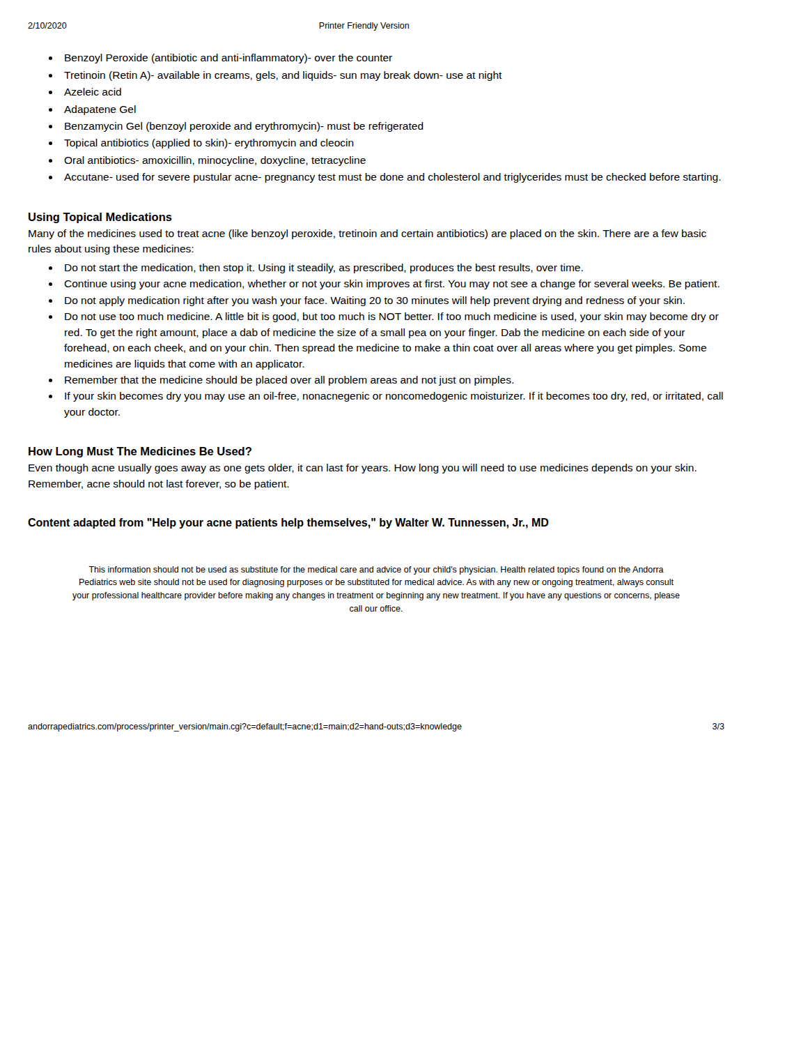2/10/2020
Printer Friendly Version
Benzoyl Peroxide (antibiotic and anti-inflammatory)- over the counter
Tretinoin (Retin A)- available in creams, gels, and liquids- sun may break down- use at night
Azeleic acid
Adapatene Gel
Benzamycin Gel (benzoyl peroxide and erythromycin)- must be refrigerated
Topical antibiotics (applied to skin)- erythromycin and cleocin
Oral antibiotics- amoxicillin, minocycline, doxycline, tetracycline
Accutane- used for severe pustular acne- pregnancy test must be done and cholesterol and triglycerides must be checked before starting.
Using Topical Medications
Many of the medicines used to treat acne (like benzoyl peroxide, tretinoin and certain antibiotics) are placed on the skin. There are a few basic rules about using these medicines:
Do not start the medication, then stop it. Using it steadily, as prescribed, produces the best results, over time.
Continue using your acne medication, whether or not your skin improves at first. You may not see a change for several weeks. Be patient.
Do not apply medication right after you wash your face. Waiting 20 to 30 minutes will help prevent drying and redness of your skin.
Do not use too much medicine. A little bit is good, but too much is NOT better. If too much medicine is used, your skin may become dry or red. To get the right amount, place a dab of medicine the size of a small pea on your finger. Dab the medicine on each side of your forehead, on each cheek, and on your chin. Then spread the medicine to make a thin coat over all areas where you get pimples. Some medicines are liquids that come with an applicator.
Remember that the medicine should be placed over all problem areas and not just on pimples.
If your skin becomes dry you may use an oil-free, nonacnegenic or noncomedogenic moisturizer. If it becomes too dry, red, or irritated, call your doctor.
How Long Must The Medicines Be Used?
Even though acne usually goes away as one gets older, it can last for years. How long you will need to use medicines depends on your skin. Remember, acne should not last forever, so be patient.
Content adapted from "Help your acne patients help themselves," by Walter W. Tunnessen, Jr., MD
This information should not be used as substitute for the medical care and advice of your child's physician. Health related topics found on the Andorra Pediatrics web site should not be used for diagnosing purposes or be substituted for medical advice. As with any new or ongoing treatment, always consult your professional healthcare provider before making any changes in treatment or beginning any new treatment. If you have any questions or concerns, please call our office.
andorrapediatrics.com/process/printer_version/main.cgi?c=default;f=acne;d1=main;d2=hand-outs;d3=knowledge
3/3